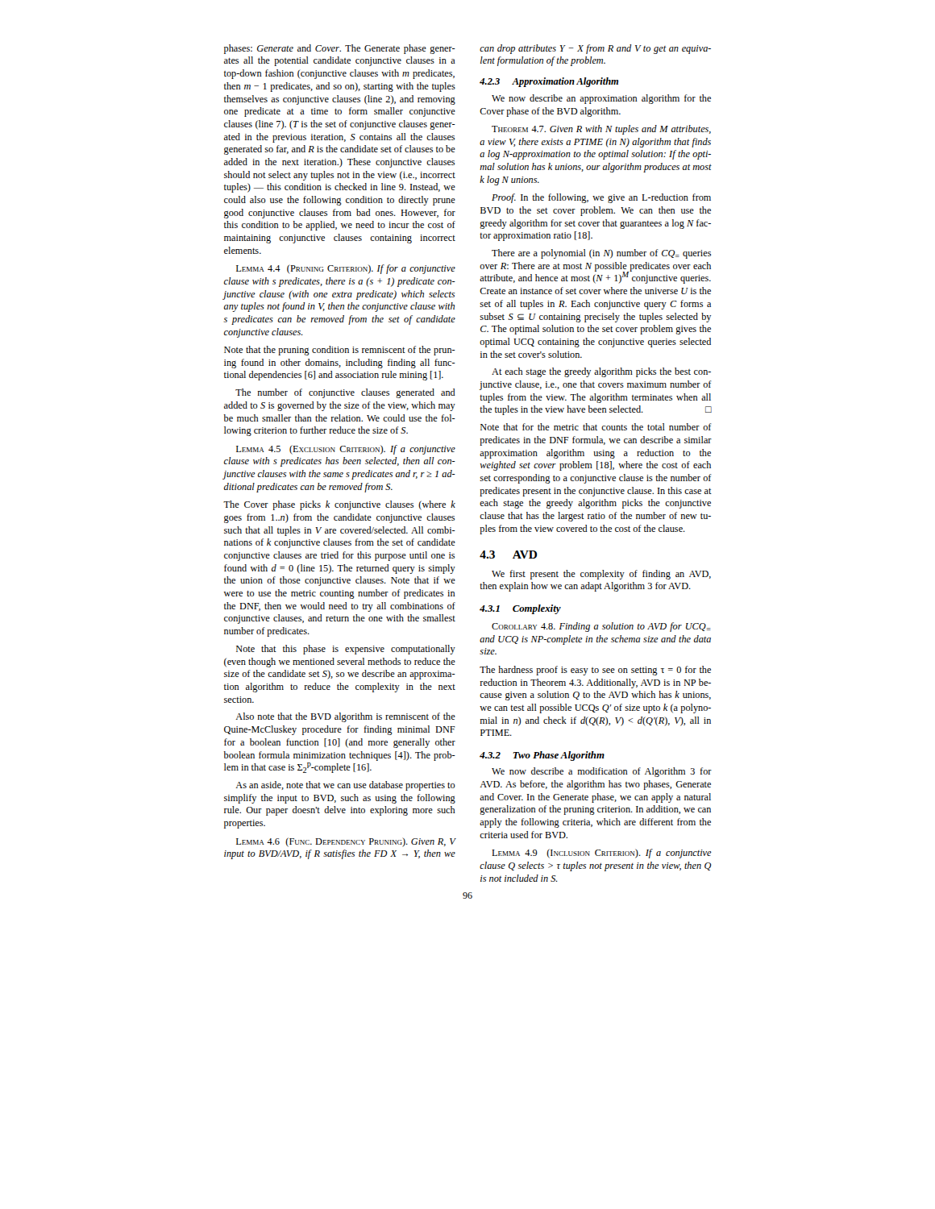phases: Generate and Cover. The Generate phase generates all the potential candidate conjunctive clauses in a top-down fashion (conjunctive clauses with m predicates, then m − 1 predicates, and so on), starting with the tuples themselves as conjunctive clauses (line 2), and removing one predicate at a time to form smaller conjunctive clauses (line 7). (T is the set of conjunctive clauses generated in the previous iteration, S contains all the clauses generated so far, and R is the candidate set of clauses to be added in the next iteration.) These conjunctive clauses should not select any tuples not in the view (i.e., incorrect tuples) — this condition is checked in line 9. Instead, we could also use the following condition to directly prune good conjunctive clauses from bad ones. However, for this condition to be applied, we need to incur the cost of maintaining conjunctive clauses containing incorrect elements.
Lemma 4.4 (Pruning Criterion). If for a conjunctive clause with s predicates, there is a (s + 1) predicate conjunctive clause (with one extra predicate) which selects any tuples not found in V, then the conjunctive clause with s predicates can be removed from the set of candidate conjunctive clauses.
Note that the pruning condition is remniscent of the pruning found in other domains, including finding all functional dependencies [6] and association rule mining [1].
The number of conjunctive clauses generated and added to S is governed by the size of the view, which may be much smaller than the relation. We could use the following criterion to further reduce the size of S.
Lemma 4.5 (Exclusion Criterion). If a conjunctive clause with s predicates has been selected, then all conjunctive clauses with the same s predicates and r, r ≥ 1 additional predicates can be removed from S.
The Cover phase picks k conjunctive clauses (where k goes from 1..n) from the candidate conjunctive clauses such that all tuples in V are covered/selected. All combinations of k conjunctive clauses from the set of candidate conjunctive clauses are tried for this purpose until one is found with d = 0 (line 15). The returned query is simply the union of those conjunctive clauses. Note that if we were to use the metric counting number of predicates in the DNF, then we would need to try all combinations of conjunctive clauses, and return the one with the smallest number of predicates.
Note that this phase is expensive computationally (even though we mentioned several methods to reduce the size of the candidate set S), so we describe an approximation algorithm to reduce the complexity in the next section.
Also note that the BVD algorithm is remniscent of the Quine-McCluskey procedure for finding minimal DNF for a boolean function [10] (and more generally other boolean formula minimization techniques [4]). The problem in that case is Σ2p-complete [16].
As an aside, note that we can use database properties to simplify the input to BVD, such as using the following rule. Our paper doesn't delve into exploring more such properties.
Lemma 4.6 (Func. Dependency Pruning). Given R, V input to BVD/AVD, if R satisfies the FD X → Y, then we can drop attributes Y − X from R and V to get an equivalent formulation of the problem.
4.2.3 Approximation Algorithm
We now describe an approximation algorithm for the Cover phase of the BVD algorithm.
Theorem 4.7. Given R with N tuples and M attributes, a view V, there exists a PTIME (in N) algorithm that finds a log N-approximation to the optimal solution: If the optimal solution has k unions, our algorithm produces at most k log N unions.
Proof. In the following, we give an L-reduction from BVD to the set cover problem. We can then use the greedy algorithm for set cover that guarantees a log N factor approximation ratio [18].
There are a polynomial (in N) number of CQ= queries over R: There are at most N possible predicates over each attribute, and hence at most (N + 1)M conjunctive queries. Create an instance of set cover where the universe U is the set of all tuples in R. Each conjunctive query C forms a subset S ⊆ U containing precisely the tuples selected by C. The optimal solution to the set cover problem gives the optimal UCQ containing the conjunctive queries selected in the set cover's solution.
At each stage the greedy algorithm picks the best conjunctive clause, i.e., one that covers maximum number of tuples from the view. The algorithm terminates when all the tuples in the view have been selected. □
Note that for the metric that counts the total number of predicates in the DNF formula, we can describe a similar approximation algorithm using a reduction to the weighted set cover problem [18], where the cost of each set corresponding to a conjunctive clause is the number of predicates present in the conjunctive clause. In this case at each stage the greedy algorithm picks the conjunctive clause that has the largest ratio of the number of new tuples from the view covered to the cost of the clause.
4.3 AVD
We first present the complexity of finding an AVD, then explain how we can adapt Algorithm 3 for AVD.
4.3.1 Complexity
Corollary 4.8. Finding a solution to AVD for UCQ= and UCQ is NP-complete in the schema size and the data size.
The hardness proof is easy to see on setting τ = 0 for the reduction in Theorem 4.3. Additionally, AVD is in NP because given a solution Q to the AVD which has k unions, we can test all possible UCQs Q′ of size upto k (a polynomial in n) and check if d(Q(R), V) < d(Q′(R), V), all in PTIME.
4.3.2 Two Phase Algorithm
We now describe a modification of Algorithm 3 for AVD. As before, the algorithm has two phases, Generate and Cover. In the Generate phase, we can apply a natural generalization of the pruning criterion. In addition, we can apply the following criteria, which are different from the criteria used for BVD.
Lemma 4.9 (Inclusion Criterion). If a conjunctive clause Q selects > τ tuples not present in the view, then Q is not included in S.
96